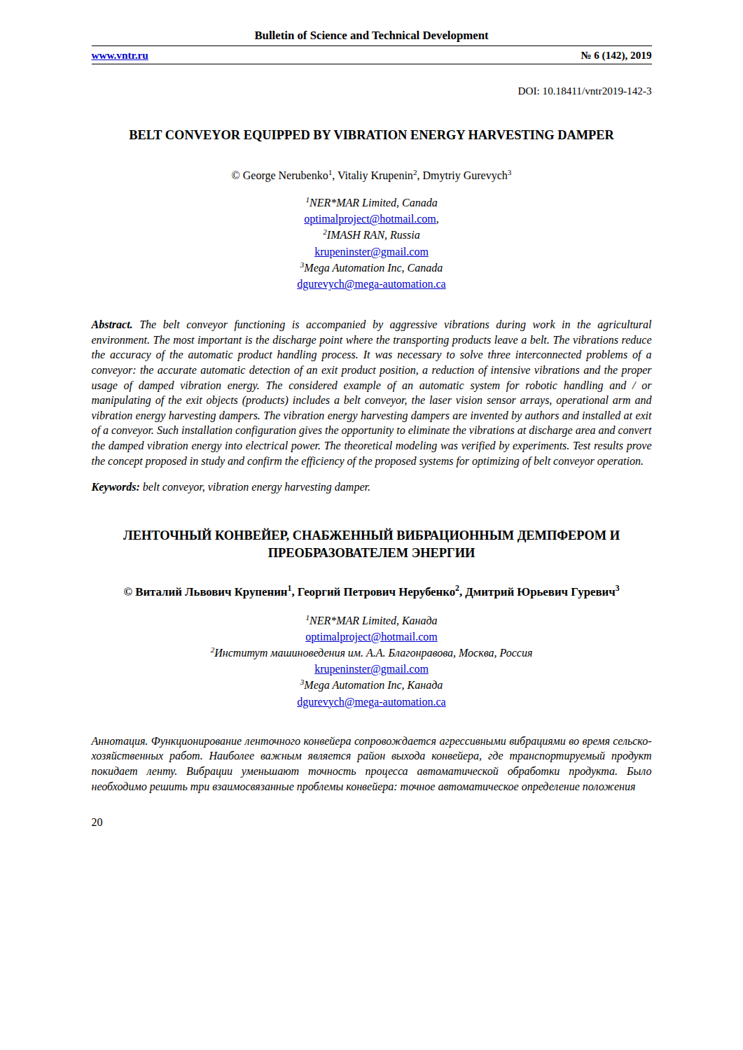Bulletin of Science and Technical Development
www.vntr.ru № 6 (142), 2019
DOI: 10.18411/vntr2019-142-3
Belt Conveyor Equipped by Vibration Energy Harvesting Damper
© George Nerubenko1, Vitaliy Krupenin2, Dmytriy Gurevych3
1NER*MAR Limited, Canada
optimalproject@hotmail.com,
2IMASH RAN, Russia
krupeninster@gmail.com
3Mega Automation Inc, Canada
dgurevych@mega-automation.ca
Abstract. The belt conveyor functioning is accompanied by aggressive vibrations during work in the agricultural environment. The most important is the discharge point where the transporting products leave a belt. The vibrations reduce the accuracy of the automatic product handling process. It was necessary to solve three interconnected problems of a conveyor: the accurate automatic detection of an exit product position, a reduction of intensive vibrations and the proper usage of damped vibration energy. The considered example of an automatic system for robotic handling and / or manipulating of the exit objects (products) includes a belt conveyor, the laser vision sensor arrays, operational arm and vibration energy harvesting dampers. The vibration energy harvesting dampers are invented by authors and installed at exit of a conveyor. Such installation configuration gives the opportunity to eliminate the vibrations at discharge area and convert the damped vibration energy into electrical power. The theoretical modeling was verified by experiments. Test results prove the concept proposed in study and confirm the efficiency of the proposed systems for optimizing of belt conveyor operation.
Keywords: belt conveyor, vibration energy harvesting damper.
Ленточный конвейер, снабженный вибрационным демпфером и преобразователем энергии
© Виталий Львович Крупенин1, Георгий Петрович Нерубенко2, Дмитрий Юрьевич Гуревич3
1NER*MAR Limited, Канада
optimalproject@hotmail.com
2Институт машиноведения им. А.А. Благонравова, Москва, Россия
krupeninster@gmail.com
3Mega Automation Inc, Канада
dgurevych@mega-automation.ca
Аннотация. Функционирование ленточного конвейера сопровождается агрессивными вибрациями во время сельско-хозяйственных работ. Наиболее важным является район выхода конвейера, где транспортируемый продукт покидает ленту. Вибрации уменьшают точность процесса автоматической обработки продукта. Было необходимо решить три взаимосвязанные проблемы конвейера: точное автоматическое определение положения
20